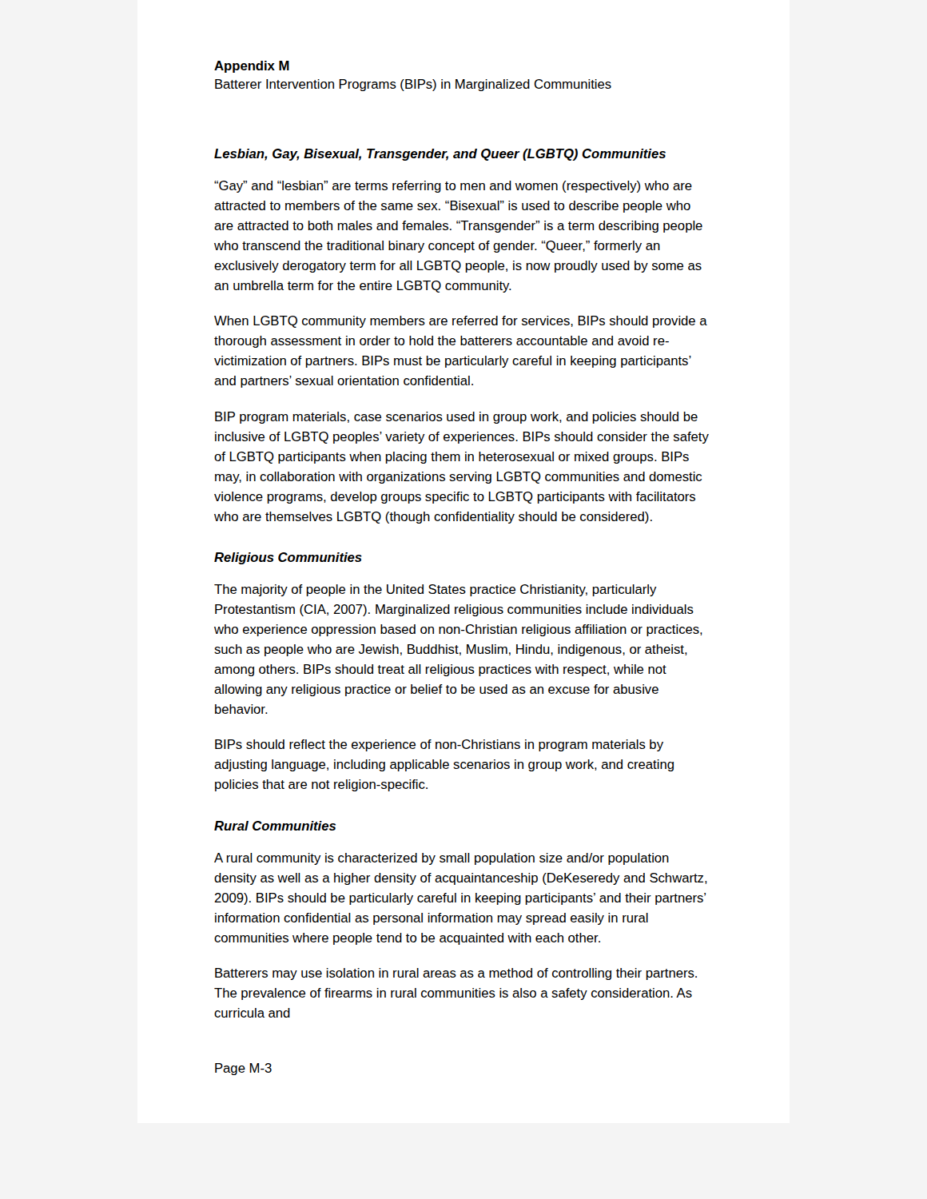Appendix M Batterer Intervention Programs (BIPs) in Marginalized Communities
Lesbian, Gay, Bisexual, Transgender, and Queer (LGBTQ) Communities
“Gay” and “lesbian” are terms referring to men and women (respectively) who are attracted to members of the same sex. “Bisexual” is used to describe people who are attracted to both males and females. “Transgender” is a term describing people who transcend the traditional binary concept of gender. “Queer,” formerly an exclusively derogatory term for all LGBTQ people, is now proudly used by some as an umbrella term for the entire LGBTQ community.
When LGBTQ community members are referred for services, BIPs should provide a thorough assessment in order to hold the batterers accountable and avoid re-victimization of partners. BIPs must be particularly careful in keeping participants’ and partners’ sexual orientation confidential.
BIP program materials, case scenarios used in group work, and policies should be inclusive of LGBTQ peoples’ variety of experiences. BIPs should consider the safety of LGBTQ participants when placing them in heterosexual or mixed groups. BIPs may, in collaboration with organizations serving LGBTQ communities and domestic violence programs, develop groups specific to LGBTQ participants with facilitators who are themselves LGBTQ (though confidentiality should be considered).
Religious Communities
The majority of people in the United States practice Christianity, particularly Protestantism (CIA, 2007). Marginalized religious communities include individuals who experience oppression based on non-Christian religious affiliation or practices, such as people who are Jewish, Buddhist, Muslim, Hindu, indigenous, or atheist, among others. BIPs should treat all religious practices with respect, while not allowing any religious practice or belief to be used as an excuse for abusive behavior.
BIPs should reflect the experience of non-Christians in program materials by adjusting language, including applicable scenarios in group work, and creating policies that are not religion-specific.
Rural Communities
A rural community is characterized by small population size and/or population density as well as a higher density of acquaintanceship (DeKeseredy and Schwartz, 2009). BIPs should be particularly careful in keeping participants’ and their partners’ information confidential as personal information may spread easily in rural communities where people tend to be acquainted with each other.
Batterers may use isolation in rural areas as a method of controlling their partners. The prevalence of firearms in rural communities is also a safety consideration. As curricula and
Page M-3